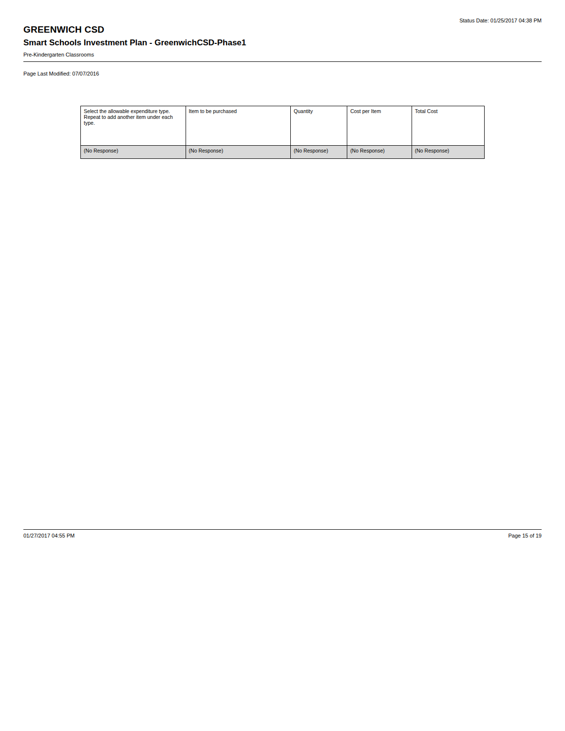Status Date: 01/25/2017 04:38 PM
GREENWICH CSD
Smart Schools Investment Plan - GreenwichCSD-Phase1
Pre-Kindergarten Classrooms
Page Last Modified: 07/07/2016
| Select the allowable expenditure type. Repeat to add another item under each type. | Item to be purchased | Quantity | Cost per Item | Total Cost |
| --- | --- | --- | --- | --- |
| (No Response) | (No Response) | (No Response) | (No Response) | (No Response) |
01/27/2017 04:55 PM Page 15 of 19